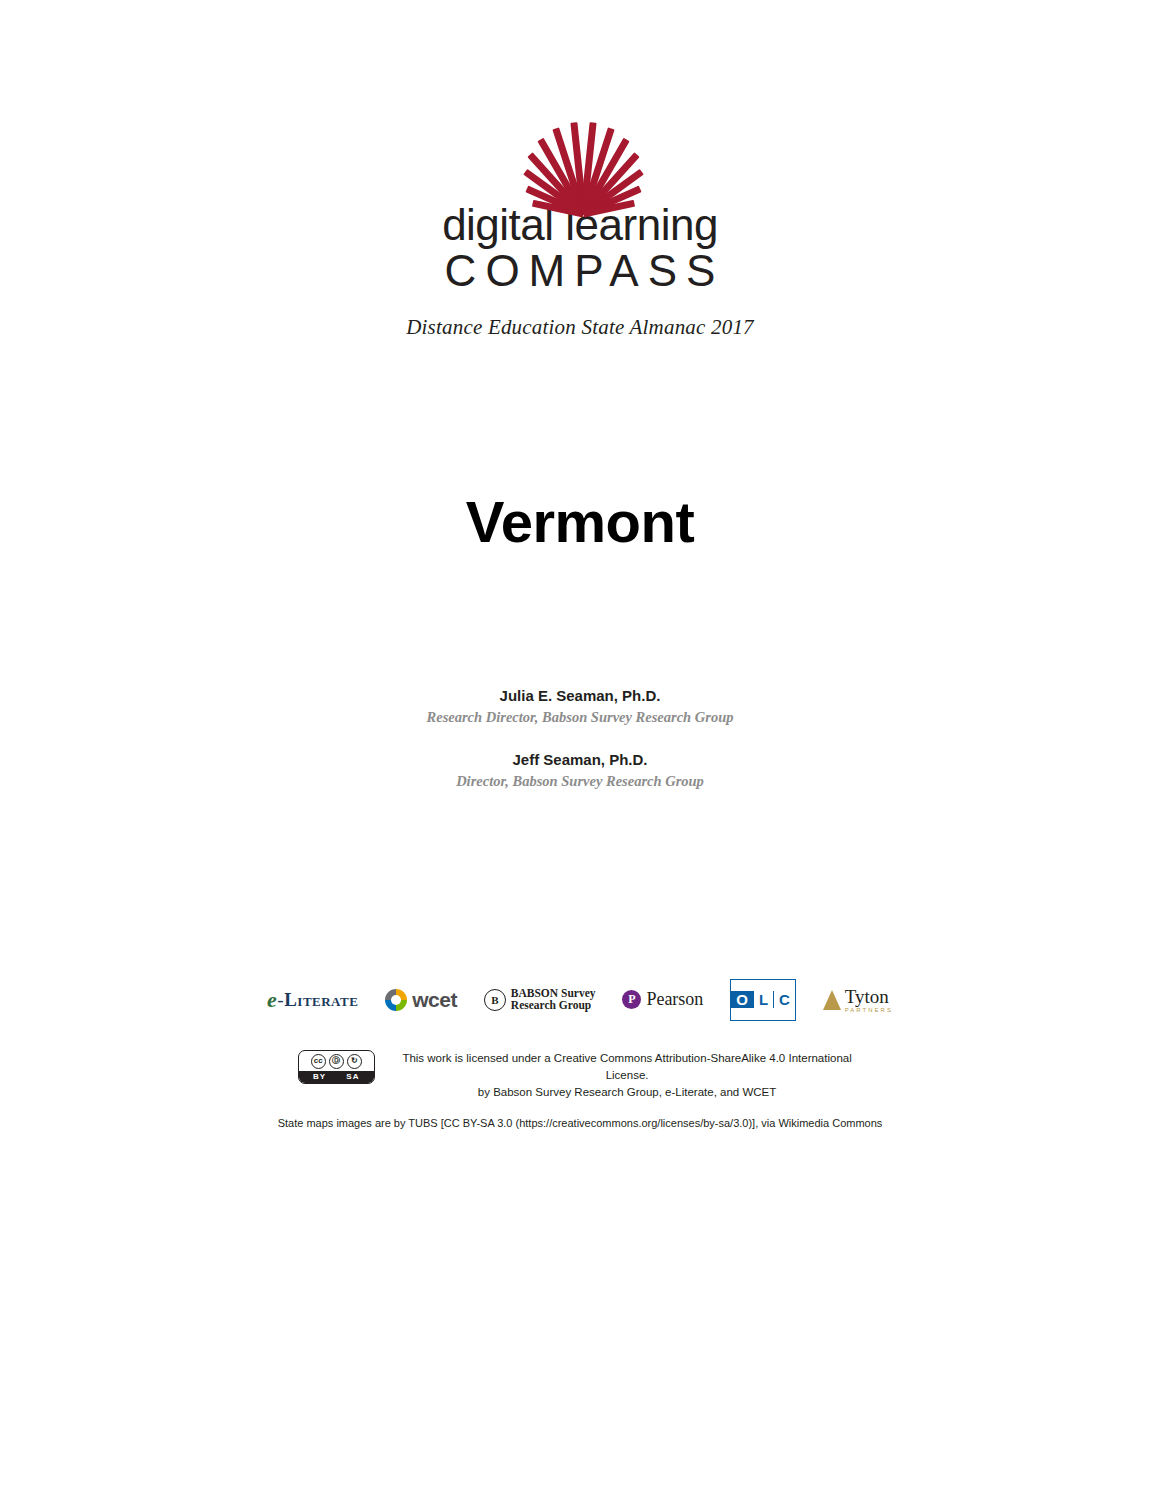digital learning COMPASS
Distance Education State Almanac 2017
Vermont
Julia E. Seaman, Ph.D.
Research Director, Babson Survey Research Group
Jeff Seaman, Ph.D.
Director, Babson Survey Research Group
e-Literate
wcet
BABSON Survey Research Group
P Pearson
OLC
Tyton Partners
cc Ⓓ ↻
BY SA
This work is licensed under a Creative Commons Attribution-ShareAlike 4.0 International License.
by Babson Survey Research Group, e-Literate, and WCET
State maps images are by TUBS [CC BY-SA 3.0 (https://creativecommons.org/licenses/by-sa/3.0)], via Wikimedia Commons